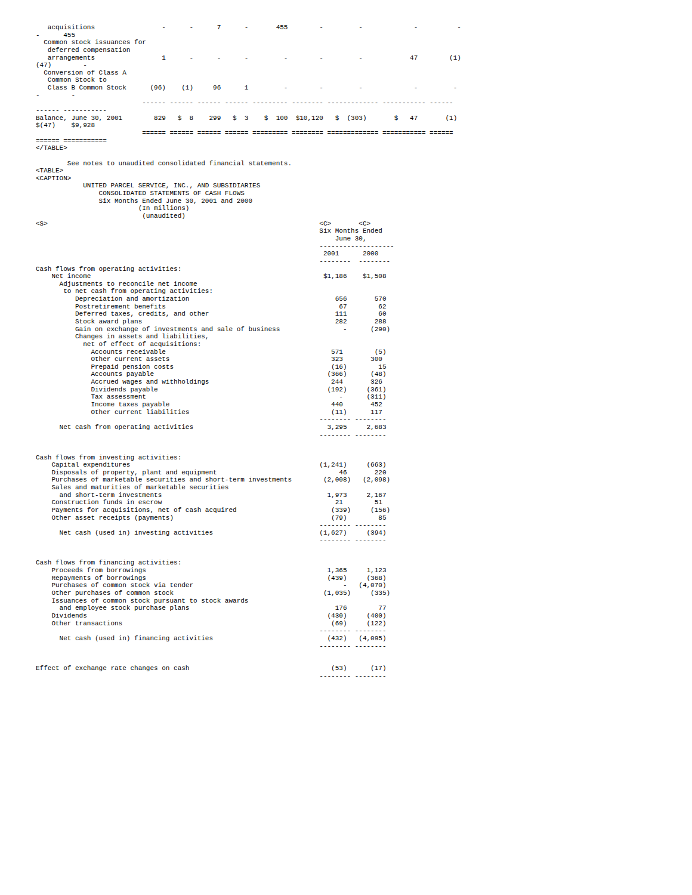acquisitions                 -      -      7      -       455        -         -             -          -
-      455
  Common stock issuances for
   deferred compensation
   arrangements                 1      -      -      -         -        -         -            47        (1)
(47)        -
  Conversion of Class A
   Common Stock to
   Class B Common Stock      (96)    (1)     96      1         -        -         -             -         -
-        -
                           ------ ------ ------ ------ --------- -------- ------------- ----------- ------
------ -----------
Balance, June 30, 2001        829   $  8    299   $  3    $  100  $10,120   $  (303)       $   47       (1)
$(47)    $9,928
                           ====== ====== ====== ====== ========= ======== ============= =========== ======
====== ===========
</TABLE>

        See notes to unaudited consolidated financial statements.
<TABLE>
<CAPTION>
            UNITED PARCEL SERVICE, INC., AND SUBSIDIARIES
                CONSOLIDATED STATEMENTS OF CASH FLOWS
                Six Months Ended June 30, 2001 and 2000
                          (In millions)
                           (unaudited)
<S>                                                                     <C>       <C>
                                                                        Six Months Ended
                                                                            June 30,
                                                                        -------------------
                                                                         2001      2000
                                                                        --------  --------
Cash flows from operating activities:
    Net income                                                           $1,186    $1,508
      Adjustments to reconcile net income
       to net cash from operating activities:
          Depreciation and amortization                                     656       570
          Postretirement benefits                                            67        62
          Deferred taxes, credits, and other                                111        60
          Stock award plans                                                 282       288
          Gain on exchange of investments and sale of business                -      (290)
          Changes in assets and liabilities,
            net of effect of acquisitions:
              Accounts receivable                                          571        (5)
              Other current assets                                         323       300
              Prepaid pension costs                                        (16)        15
              Accounts payable                                            (366)      (48)
              Accrued wages and withholdings                               244       326
              Dividends payable                                           (192)     (361)
              Tax assessment                                                 -      (311)
              Income taxes payable                                         440       452
              Other current liabilities                                    (11)      117
                                                                        -------- --------
      Net cash from operating activities                                  3,295     2,683
                                                                        -------- --------


Cash flows from investing activities:
    Capital expenditures                                                (1,241)     (663)
    Disposals of property, plant and equipment                               46       220
    Purchases of marketable securities and short-term investments        (2,008)   (2,098)
    Sales and maturities of marketable securities
      and short-term investments                                          1,973     2,167
    Construction funds in escrow                                            21        51
    Payments for acquisitions, net of cash acquired                        (339)     (156)
    Other asset receipts (payments)                                        (79)        85
                                                                        -------- --------
      Net cash (used in) investing activities                           (1,627)     (394)
                                                                        -------- --------


Cash flows from financing activities:
    Proceeds from borrowings                                              1,365     1,123
    Repayments of borrowings                                              (439)     (368)
    Purchases of common stock via tender                                      -   (4,070)
    Other purchases of common stock                                      (1,035)     (335)
    Issuances of common stock pursuant to stock awards
      and employee stock purchase plans                                     176        77
    Dividends                                                             (430)     (400)
    Other transactions                                                     (69)     (122)
                                                                        -------- --------
      Net cash (used in) financing activities                             (432)   (4,095)
                                                                        -------- --------


Effect of exchange rate changes on cash                                    (53)      (17)
                                                                        -------- --------